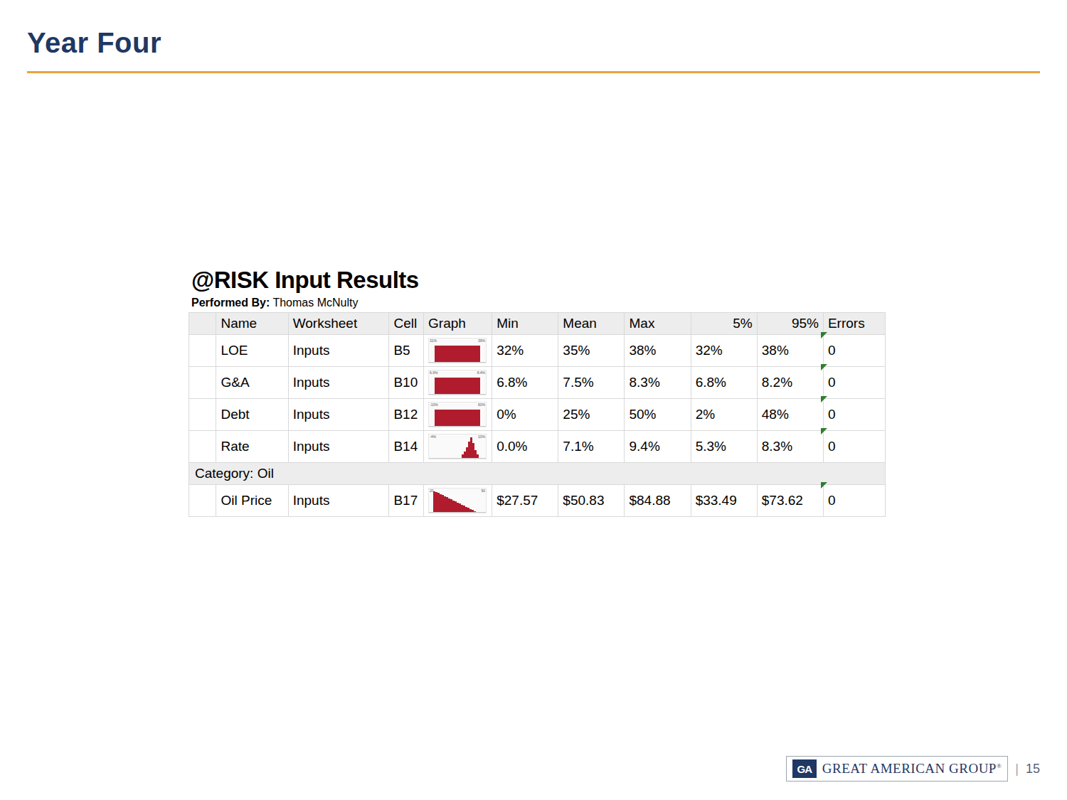Year Four
@RISK Input Results
Performed By: Thomas McNulty
| | Name | Worksheet | Cell | Graph | Min | Mean | Max | 5% | 95% | Errors |
| --- | --- | --- | --- | --- | --- | --- | --- | --- | --- | --- |
| | LOE | Inputs | B5 | 31% 39% | 32% | 35% | 38% | 32% | 38% | 0 |
| | G&A | Inputs | B10 | 6.6% 8.4% | 6.8% | 7.5% | 8.3% | 6.8% | 8.2% | 0 |
| | Debt | Inputs | B12 | -10% 60% | 0% | 25% | 50% | 2% | 48% | 0 |
| | Rate | Inputs | B14 | -4% 10% | 0.0% | 7.1% | 9.4% | 5.3% | 8.3% | 0 |
| Category: Oil |
| | Oil Price | Inputs | B17 | 20 90 | $27.57 | $50.83 | $84.88 | $33.49 | $73.62 | 0 |
GA
GREAT AMERICAN GROUP®
|
15